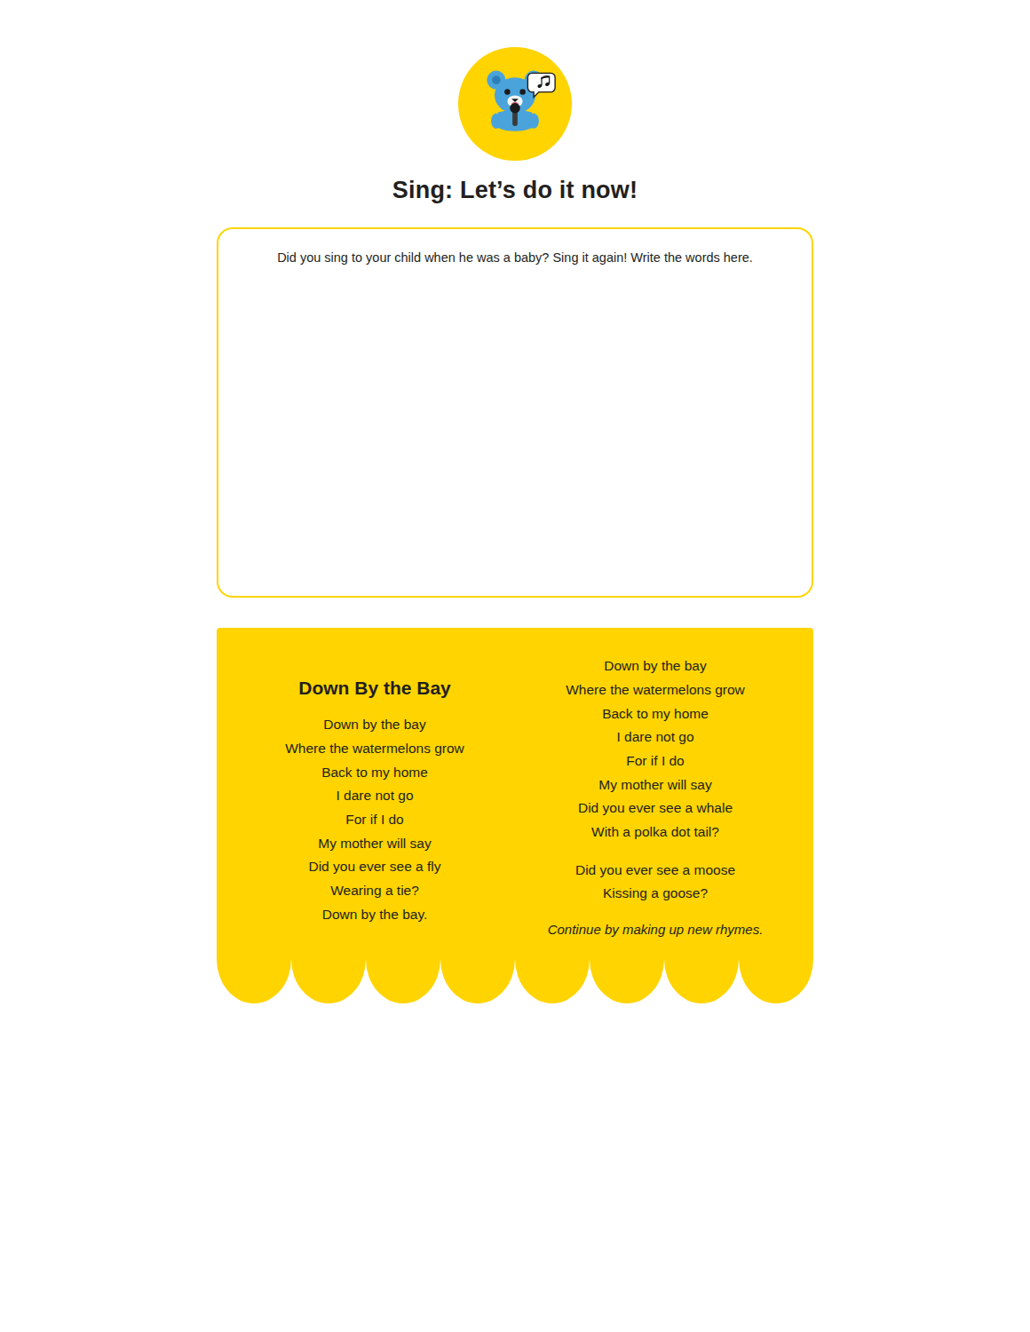Sing: Let’s do it now!
Did you sing to your child when he was a baby? Sing it again! Write the words here.
Down By the Bay
Down by the bay
Where the watermelons grow
Back to my home
I dare not go
For if I do
My mother will say
Did you ever see a fly
Wearing a tie?
Down by the bay.
Down by the bay
Where the watermelons grow
Back to my home
I dare not go
For if I do
My mother will say
Did you ever see a whale
With a polka dot tail?
Did you ever see a moose
Kissing a goose?
Continue by making up new rhymes.